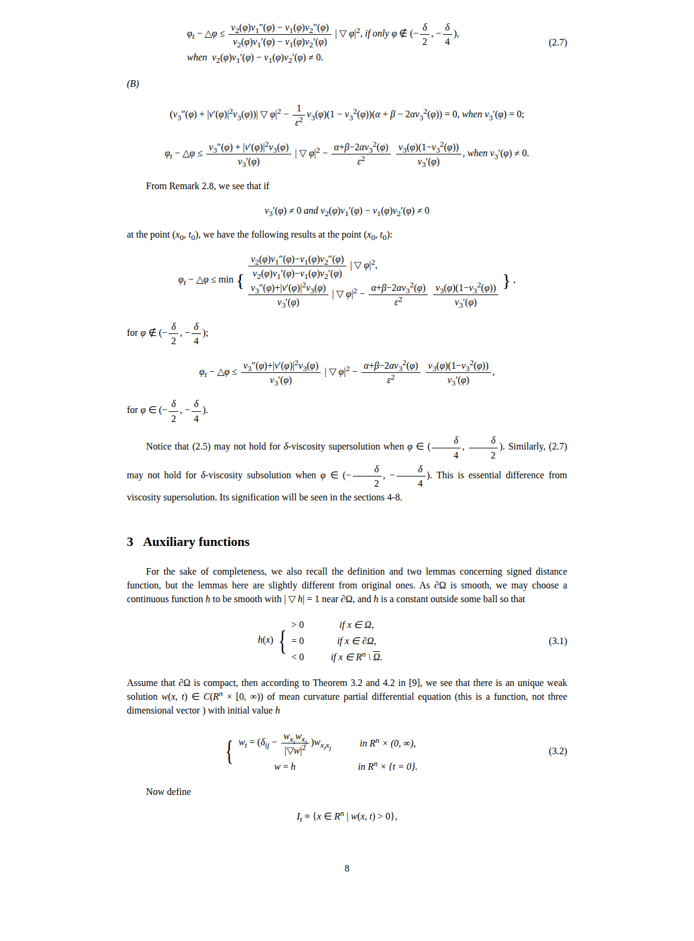φt − △φ ≤ v2(φ)v1″(φ) − v1(φ)v2″(φ) v2(φ)v1′(φ) − v1(φ)v2′(φ) | ▽ φ|2, if only φ ∉ (−δ 2, −δ 4),
when v2(φ)v1′(φ) − v1(φ)v2′(φ) ≠ 0.
(2.7)
(B)
(v3″(φ) + |v′(φ)|2v3(φ))| ▽ φ|2 − 1 ε2 v3(φ)(1 − v32(φ))(α + β − 2αv32(φ)) = 0, when v3′(φ) = 0;
φt − △φ ≤ v3″(φ) + |v′(φ)|2v3(φ) v3′(φ) | ▽ φ|2 − α+β−2αv32(φ) ε2 v3(φ)(1−v32(φ)) v3′(φ), when v3′(φ) ≠ 0.
From Remark 2.8, we see that if
v3′(φ) ≠ 0 and v2(φ)v1′(φ) − v1(φ)v2′(φ) ≠ 0
at the point (x0, t0), we have the following results at the point (x0, t0):
φt − △φ ≤ min {
v2(φ)v1″(φ)−v1(φ)v2″(φ) v2(φ)v1′(φ)−v1(φ)v2′(φ) | ▽ φ|2,
v3″(φ)+|v′(φ)|2v3(φ) v3′(φ) | ▽ φ|2 − α+β−2αv32(φ) ε2 v3(φ)(1−v32(φ)) v3′(φ)
} ,
for φ ∉ (−δ 2, −δ 4);
φt − △φ ≤ v3″(φ)+|v′(φ)|2v3(φ) v3′(φ) | ▽ φ|2 − α+β−2αv32(φ) ε2 v3(φ)(1−v32(φ)) v3′(φ),
for φ ∈ (−δ 2, −δ 4).
Notice that (2.5) may not hold for δ-viscosity supersolution when φ ∈ (δ 4, δ 2). Similarly, (2.7) may not hold for δ-viscosity subsolution when φ ∈ (−δ 2, −δ 4). This is essential difference from viscosity supersolution. Its signification will be seen in the sections 4-8.
3 Auxiliary functions
For the sake of completeness, we also recall the definition and two lemmas concerning signed distance function, but the lemmas here are slightly different from original ones. As ∂Ω is smooth, we may choose a continuous function h to be smooth with | ▽ h| = 1 near ∂Ω, and h is a constant outside some ball so that
h(x) {
| > 0 | if x ∈ Ω, |
| = 0 | if x ∈ ∂Ω, |
| < 0 | if x ∈ R n \ Ω . |
(3.1)
Assume that ∂Ω is compact, then according to Theorem 3.2 and 4.2 in [9], we see that there is an unique weak solution w(x, t) ∈ C(Rn × [0, ∞)) of mean curvature partial differential equation (this is a function, not three dimensional vector ) with initial value h
{
| w t = ( δ ij − w x i w x j /▽ w / 2 ) w x i x j | in R n × (0, ∞), |
| w = h | in R n × {t = 0}. |
(3.2)
Now define
It ≡ {x ∈ Rn | w(x, t) > 0},
8